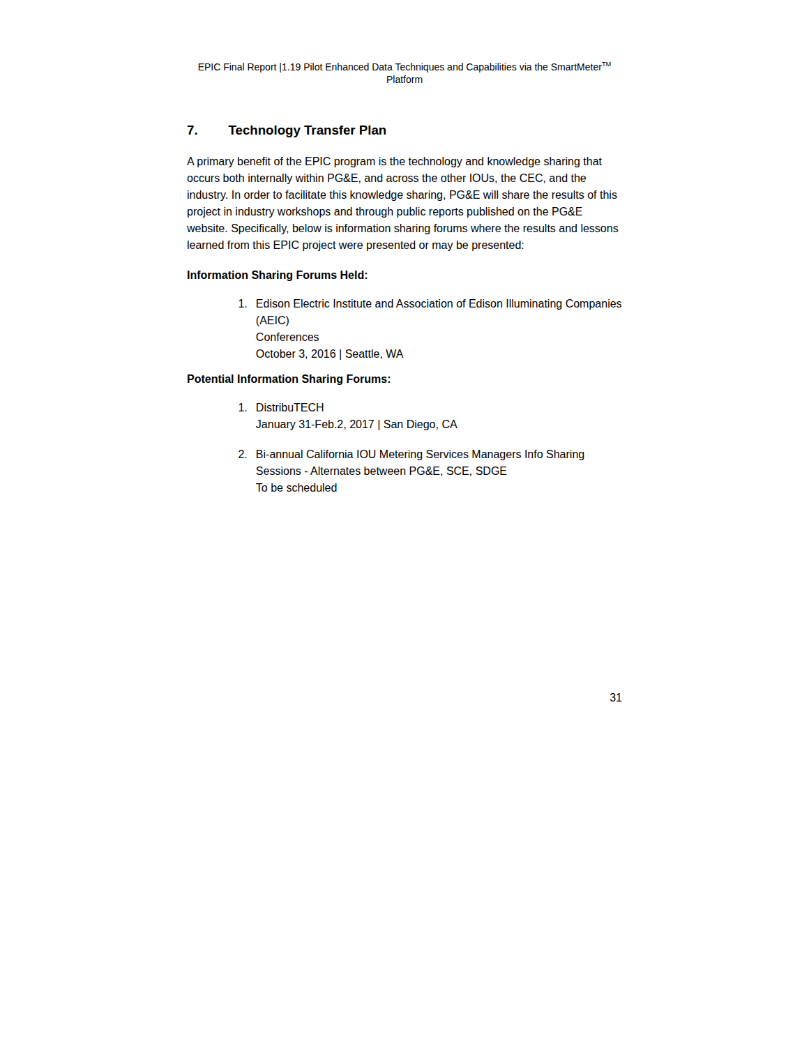EPIC Final Report |1.19 Pilot Enhanced Data Techniques and Capabilities via the SmartMeterTM Platform
7. Technology Transfer Plan
A primary benefit of the EPIC program is the technology and knowledge sharing that occurs both internally within PG&E, and across the other IOUs, the CEC, and the industry. In order to facilitate this knowledge sharing, PG&E will share the results of this project in industry workshops and through public reports published on the PG&E website. Specifically, below is information sharing forums where the results and lessons learned from this EPIC project were presented or may be presented:
Information Sharing Forums Held:
Edison Electric Institute and Association of Edison Illuminating Companies (AEIC)
Conferences
October 3, 2016 | Seattle, WA
Potential Information Sharing Forums:
DistribuTECH
January 31-Feb.2, 2017 | San Diego, CA
Bi-annual California IOU Metering Services Managers Info Sharing Sessions - Alternates between PG&E, SCE, SDGE
To be scheduled
31